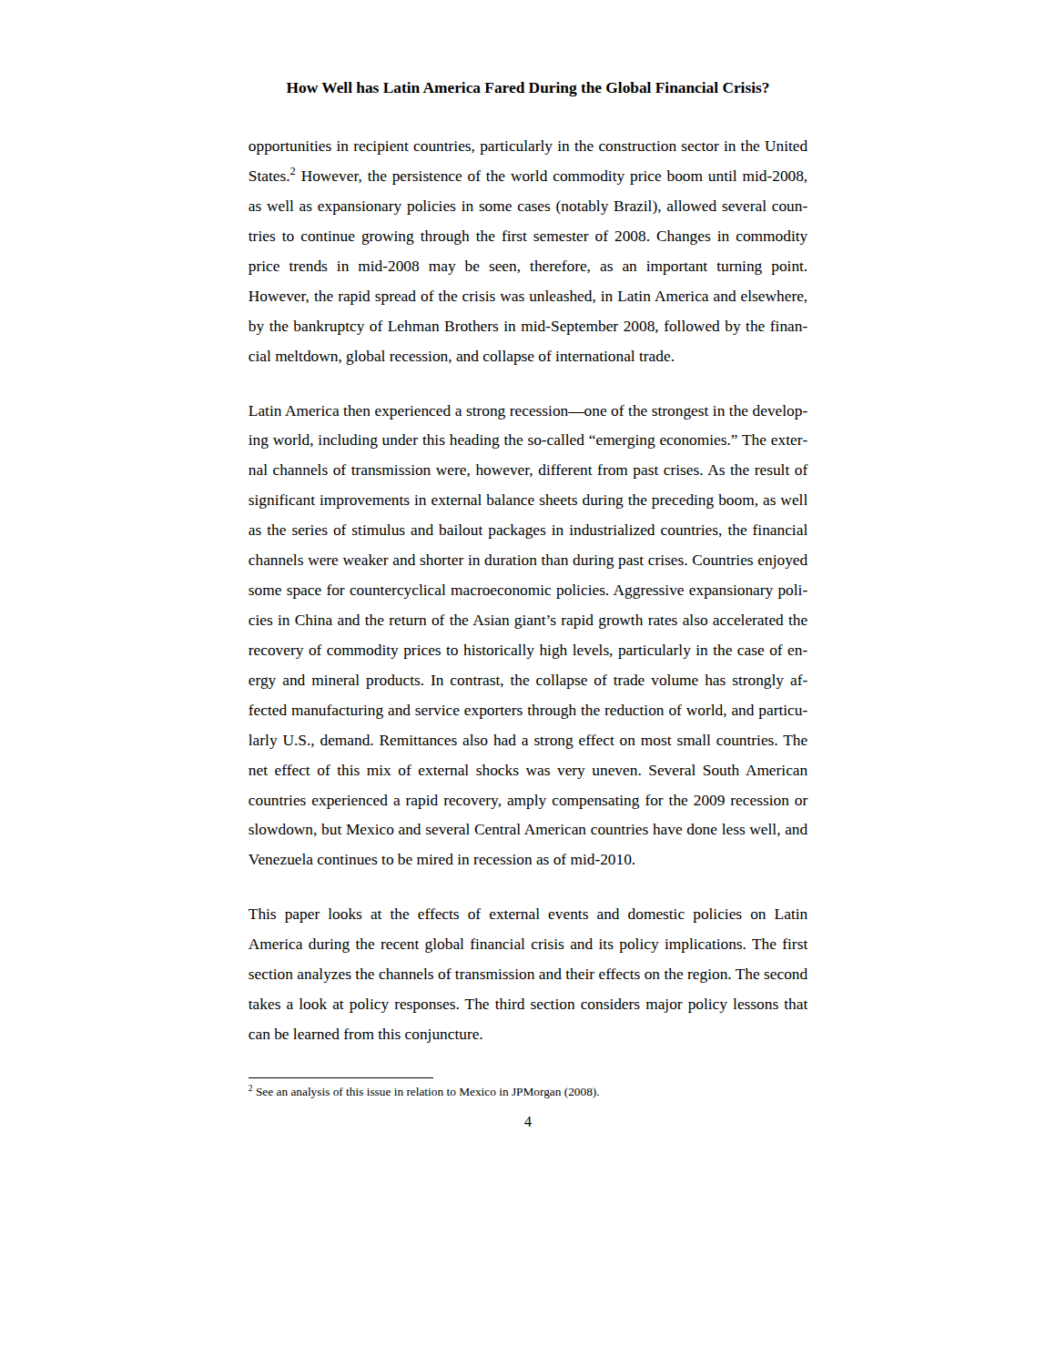How Well has Latin America Fared During the Global Financial Crisis?
opportunities in recipient countries, particularly in the construction sector in the United States.2 However, the persistence of the world commodity price boom until mid-2008, as well as expansionary policies in some cases (notably Brazil), allowed several countries to continue growing through the first semester of 2008. Changes in commodity price trends in mid-2008 may be seen, therefore, as an important turning point. However, the rapid spread of the crisis was unleashed, in Latin America and elsewhere, by the bankruptcy of Lehman Brothers in mid-September 2008, followed by the financial meltdown, global recession, and collapse of international trade.
Latin America then experienced a strong recession—one of the strongest in the developing world, including under this heading the so-called “emerging economies.” The external channels of transmission were, however, different from past crises. As the result of significant improvements in external balance sheets during the preceding boom, as well as the series of stimulus and bailout packages in industrialized countries, the financial channels were weaker and shorter in duration than during past crises. Countries enjoyed some space for countercyclical macroeconomic policies. Aggressive expansionary policies in China and the return of the Asian giant’s rapid growth rates also accelerated the recovery of commodity prices to historically high levels, particularly in the case of energy and mineral products. In contrast, the collapse of trade volume has strongly affected manufacturing and service exporters through the reduction of world, and particularly U.S., demand. Remittances also had a strong effect on most small countries. The net effect of this mix of external shocks was very uneven. Several South American countries experienced a rapid recovery, amply compensating for the 2009 recession or slowdown, but Mexico and several Central American countries have done less well, and Venezuela continues to be mired in recession as of mid-2010.
This paper looks at the effects of external events and domestic policies on Latin America during the recent global financial crisis and its policy implications. The first section analyzes the channels of transmission and their effects on the region. The second takes a look at policy responses. The third section considers major policy lessons that can be learned from this conjuncture.
2 See an analysis of this issue in relation to Mexico in JPMorgan (2008).
4